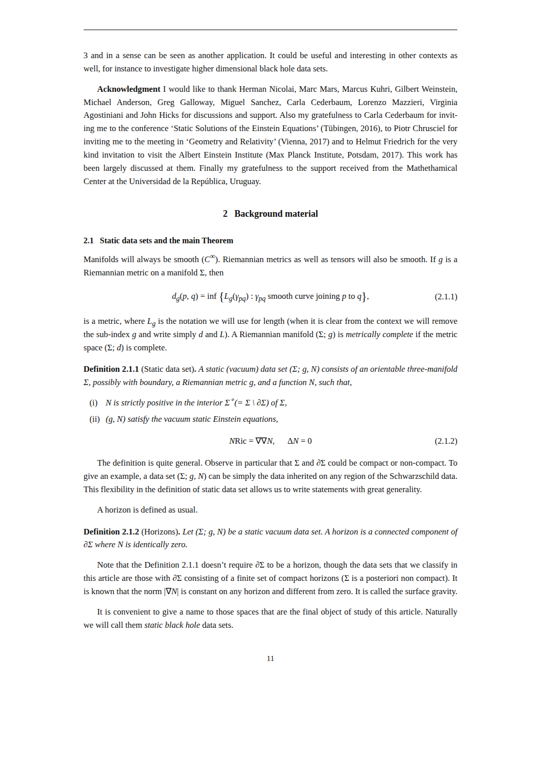3 and in a sense can be seen as another application. It could be useful and interesting in other contexts as well, for instance to investigate higher dimensional black hole data sets.
Acknowledgment I would like to thank Herman Nicolai, Marc Mars, Marcus Kuhri, Gilbert Weinstein, Michael Anderson, Greg Galloway, Miguel Sanchez, Carla Cederbaum, Lorenzo Mazzieri, Virginia Agostiniani and John Hicks for discussions and support. Also my gratefulness to Carla Cederbaum for inviting me to the conference ‘Static Solutions of the Einstein Equations’ (Tübingen, 2016), to Piotr Chrusciel for inviting me to the meeting in ‘Geometry and Relativity’ (Vienna, 2017) and to Helmut Friedrich for the very kind invitation to visit the Albert Einstein Institute (Max Planck Institute, Potsdam, 2017). This work has been largely discussed at them. Finally my gratefulness to the support received from the Mathethamical Center at the Universidad de la República, Uruguay.
2 Background material
2.1 Static data sets and the main Theorem
Manifolds will always be smooth (C∞). Riemannian metrics as well as tensors will also be smooth. If g is a Riemannian metric on a manifold Σ, then
dg(p, q) = inf {Lg(γpq) : γpq smooth curve joining p to q}, (2.1.1)
is a metric, where Lg is the notation we will use for length (when it is clear from the context we will remove the sub-index g and write simply d and L). A Riemannian manifold (Σ; g) is metrically complete if the metric space (Σ; d) is complete.
Definition 2.1.1 (Static data set). A static (vacuum) data set (Σ; g, N) consists of an orientable three-manifold Σ, possibly with boundary, a Riemannian metric g, and a function N, such that,
(i) N is strictly positive in the interior Σ∘(= Σ \ ∂Σ) of Σ,
(ii)(g, N) satisfy the vacuum static Einstein equations,
NRic = ∇∇N, ΔN = 0 (2.1.2)
The definition is quite general. Observe in particular that Σ and ∂Σ could be compact or non-compact. To give an example, a data set (Σ; g, N) can be simply the data inherited on any region of the Schwarzschild data. This flexibility in the definition of static data set allows us to write statements with great generality.
A horizon is defined as usual.
Definition 2.1.2 (Horizons). Let (Σ; g, N) be a static vacuum data set. A horizon is a connected component of ∂Σ where N is identically zero.
Note that the Definition 2.1.1 doesn’t require ∂Σ to be a horizon, though the data sets that we classify in this article are those with ∂Σ consisting of a finite set of compact horizons (Σ is a posteriori non compact). It is known that the norm |∇N| is constant on any horizon and different from zero. It is called the surface gravity.
It is convenient to give a name to those spaces that are the final object of study of this article. Naturally we will call them static black hole data sets.
11